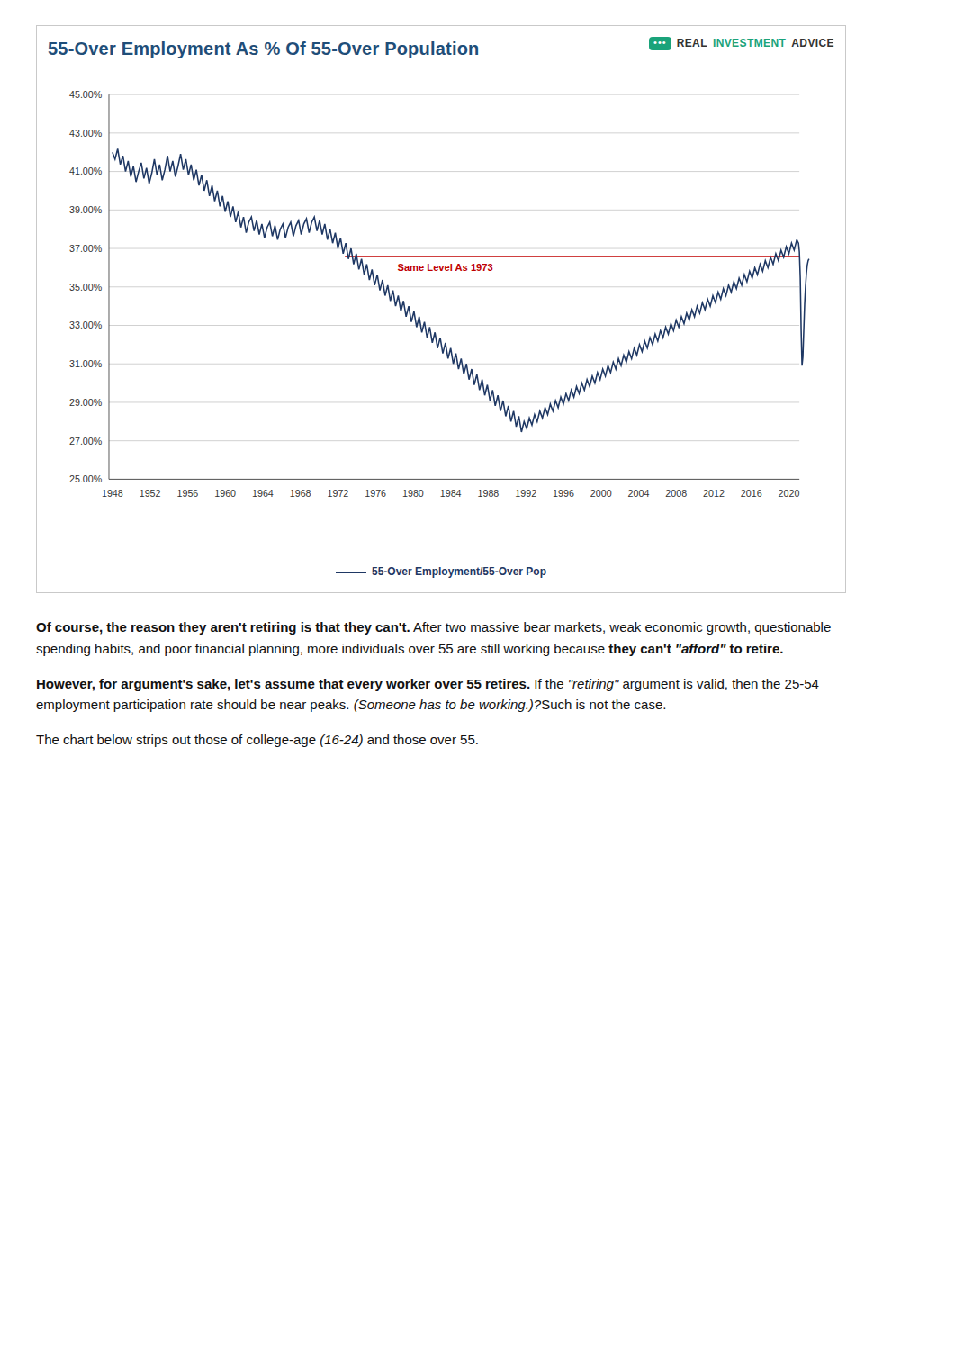55-Over Employment As % Of 55-Over Population
••• REAL INVESTMENT ADVICE
45.00% 43.00% 41.00% 39.00% 37.00% 35.00% 33.00% 31.00% 29.00% 27.00% 25.00% 1948 1952 1956 1960 1964 1968 1972 1976 1980 1984 1988 1992 1996 2000 2004 2008 2012 2016 2020 Same Level As 1973
55-Over Employment/55-Over Pop
Of course, the reason they aren't retiring is that they can't. After two massive bear markets, weak economic growth, questionable spending habits, and poor financial planning, more individuals over 55 are still working because they can't "afford" to retire.
However, for argument's sake, let's assume that every worker over 55 retires. If the "retiring" argument is valid, then the 25-54 employment participation rate should be near peaks. (Someone has to be working.)?Such is not the case.
The chart below strips out those of college-age (16-24) and those over 55.